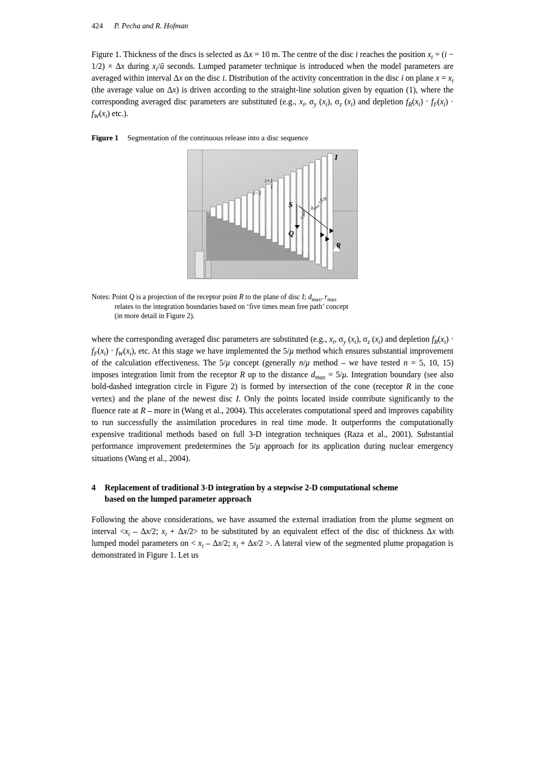424 P. Pecha and R. Hofman
Figure 1. Thickness of the discs is selected as Δx = 10 m. The centre of the disc i reaches the position xi = (i − 1/2) × Δx during xi/ū seconds. Lumped parameter technique is introduced when the model parameters are averaged within interval Δx on the disc i. Distribution of the activity concentration in the disc i on plane x = xi (the average value on Δx) is driven according to the straight-line solution given by equation (1), where the corresponding averaged disc parameters are substituted (e.g., xi, σy (xi), σz (xi) and depletion fR(xi) · fF(xi) · fW(xi) etc.).
Figure 1 Segmentation of the continuous release into a disc sequence
I i+1 i i−1 S Q R dmax=5/μ rmax
Notes: Point Q is a projection of the receptor point R to the plane of disc I; dmax, rmax relates to the integration boundaries based on ‘five times mean free path’ concept (in more detail in Figure 2).
where the corresponding averaged disc parameters are substituted (e.g., xi, σy (xi), σz (xi) and depletion fR(xi) · fF(xi) · fW(xi), etc. At this stage we have implemented the 5/μ method which ensures substantial improvement of the calculation effectiveness. The 5/μ concept (generally n/μ method – we have tested n = 5, 10, 15) imposes integration limit from the receptor R up to the distance dmax = 5/μ. Integration boundary (see also bold-dashed integration circle in Figure 2) is formed by intersection of the cone (receptor R in the cone vertex) and the plane of the newest disc I. Only the points located inside contribute significantly to the fluence rate at R – more in (Wang et al., 2004). This accelerates computational speed and improves capability to run successfully the assimilation procedures in real time mode. It outperforms the computationally expensive traditional methods based on full 3-D integration techniques (Raza et al., 2001). Substantial performance improvement predetermines the 5/μ approach for its application during nuclear emergency situations (Wang et al., 2004).
4 Replacement of traditional 3-D integration by a stepwise 2-D computational scheme based on the lumped parameter approach
Following the above considerations, we have assumed the external irradiation from the plume segment on interval <xi – Δx/2; xi + Δx/2> to be substituted by an equivalent effect of the disc of thickness Δx with lumped model parameters on < xi – Δx/2; xi + Δx/2 >. A lateral view of the segmented plume propagation is demonstrated in Figure 1. Let us